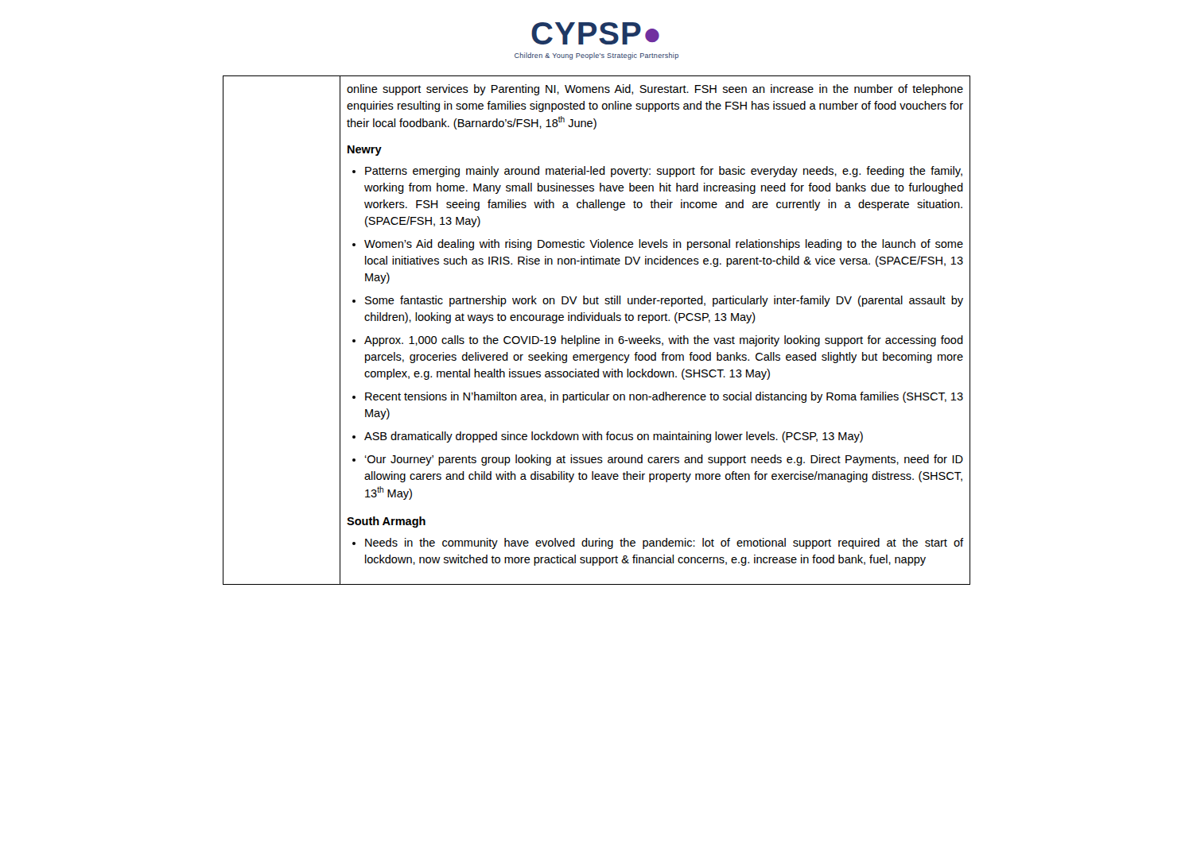CYPSP●
Children & Young People's Strategic Partnership
| | online support services by Parenting NI, Womens Aid, Surestart. FSH seen an increase in the number of telephone enquiries resulting in some families signposted to online supports and the FSH has issued a number of food vouchers for their local foodbank. (Barnardo’s/FSH, 18 th June) Newry Patterns emerging mainly around material-led poverty: support for basic everyday needs, e.g. feeding the family, working from home. Many small businesses have been hit hard increasing need for food banks due to furloughed workers. FSH seeing families with a challenge to their income and are currently in a desperate situation. (SPACE/FSH, 13 May) Women’s Aid dealing with rising Domestic Violence levels in personal relationships leading to the launch of some local initiatives such as IRIS. Rise in non-intimate DV incidences e.g. parent-to-child & vice versa. (SPACE/FSH, 13 May) Some fantastic partnership work on DV but still under-reported, particularly inter-family DV (parental assault by children), looking at ways to encourage individuals to report. (PCSP, 13 May) Approx. 1,000 calls to the COVID-19 helpline in 6-weeks, with the vast majority looking support for accessing food parcels, groceries delivered or seeking emergency food from food banks. Calls eased slightly but becoming more complex, e.g. mental health issues associated with lockdown. (SHSCT. 13 May) Recent tensions in N’hamilton area, in particular on non-adherence to social distancing by Roma families (SHSCT, 13 May) ASB dramatically dropped since lockdown with focus on maintaining lower levels. (PCSP, 13 May) ‘Our Journey’ parents group looking at issues around carers and support needs e.g. Direct Payments, need for ID allowing carers and child with a disability to leave their property more often for exercise/managing distress. (SHSCT, 13 th May) South Armagh Needs in the community have evolved during the pandemic: lot of emotional support required at the start of lockdown, now switched to more practical support & financial concerns, e.g. increase in food bank, fuel, nappy |